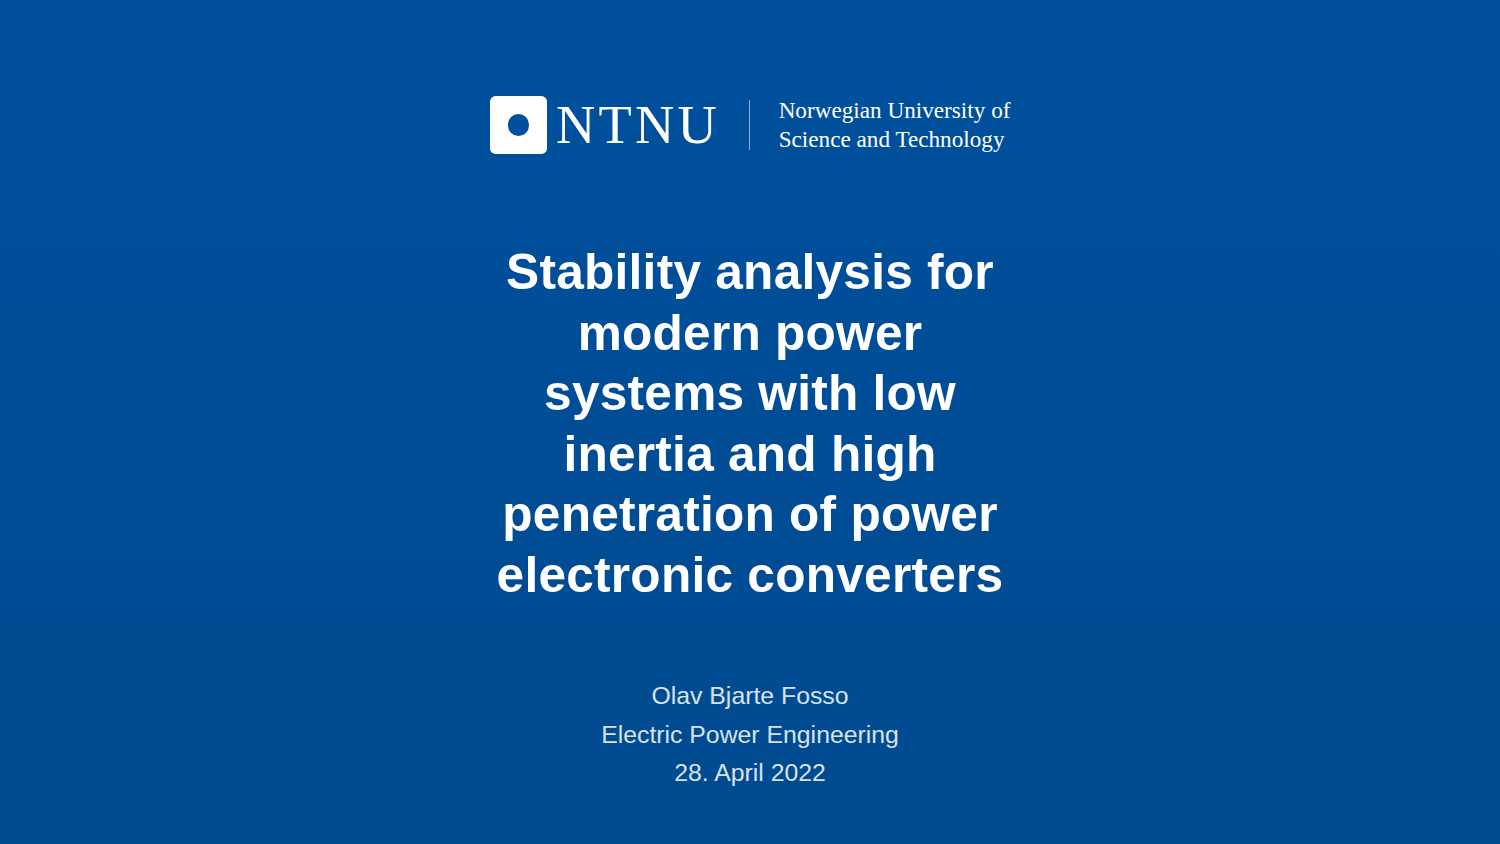NTNU
Norwegian University of
Science and Technology
Stability analysis for modern power systems with low inertia and high penetration of power electronic converters
Olav Bjarte Fosso
Electric Power Engineering
28. April 2022